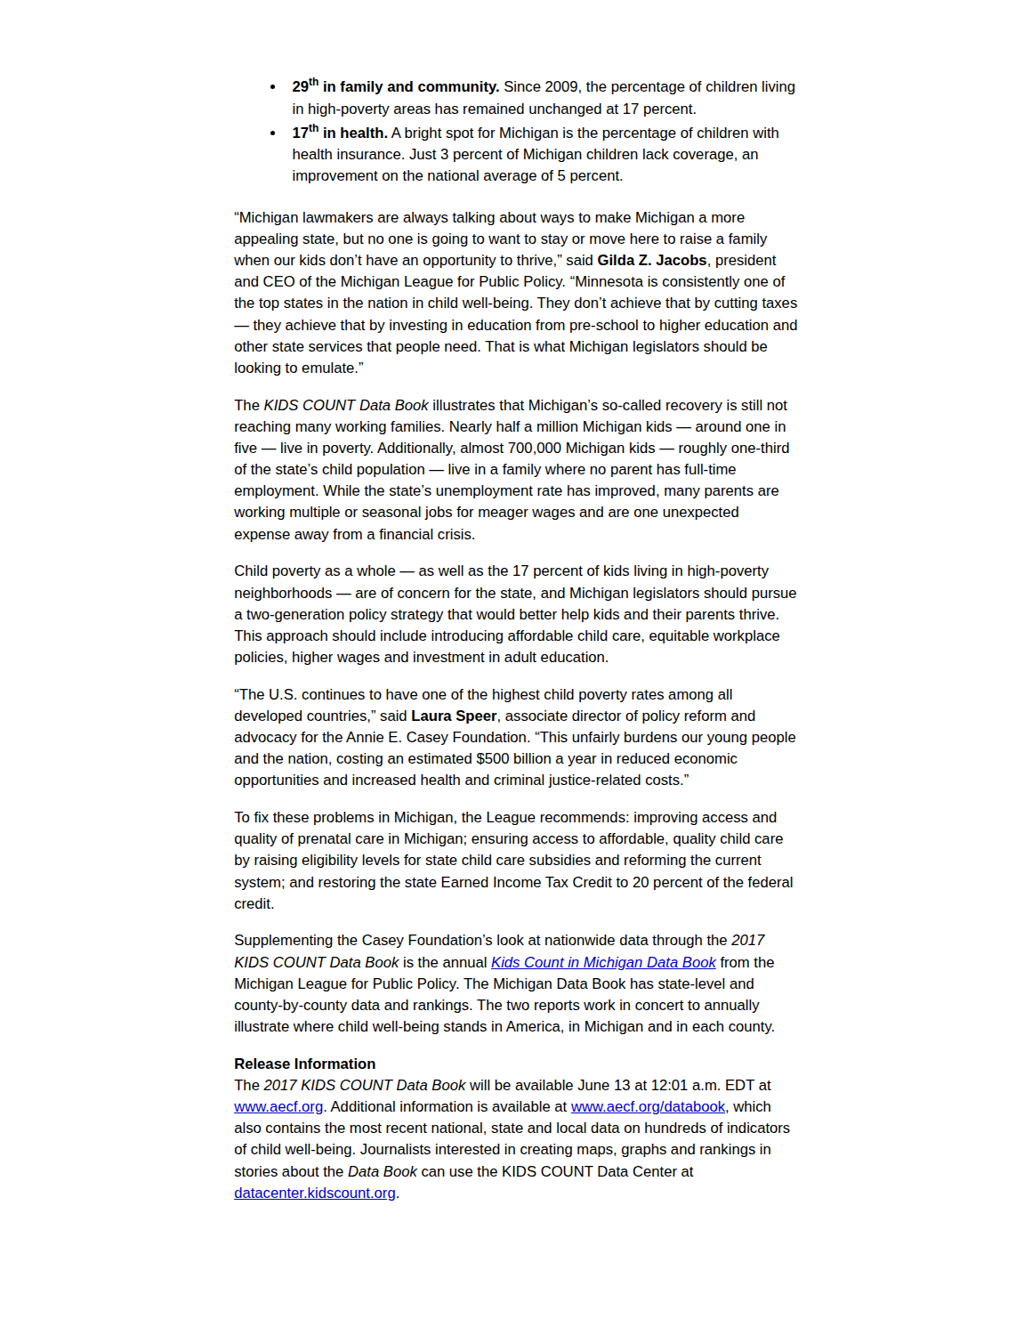29th in family and community. Since 2009, the percentage of children living in high-poverty areas has remained unchanged at 17 percent.
17th in health. A bright spot for Michigan is the percentage of children with health insurance. Just 3 percent of Michigan children lack coverage, an improvement on the national average of 5 percent.
“Michigan lawmakers are always talking about ways to make Michigan a more appealing state, but no one is going to want to stay or move here to raise a family when our kids don’t have an opportunity to thrive,” said Gilda Z. Jacobs, president and CEO of the Michigan League for Public Policy. “Minnesota is consistently one of the top states in the nation in child well-being. They don’t achieve that by cutting taxes — they achieve that by investing in education from pre-school to higher education and other state services that people need. That is what Michigan legislators should be looking to emulate.”
The KIDS COUNT Data Book illustrates that Michigan’s so-called recovery is still not reaching many working families. Nearly half a million Michigan kids — around one in five — live in poverty. Additionally, almost 700,000 Michigan kids — roughly one-third of the state’s child population — live in a family where no parent has full-time employment. While the state’s unemployment rate has improved, many parents are working multiple or seasonal jobs for meager wages and are one unexpected expense away from a financial crisis.
Child poverty as a whole — as well as the 17 percent of kids living in high-poverty neighborhoods — are of concern for the state, and Michigan legislators should pursue a two-generation policy strategy that would better help kids and their parents thrive. This approach should include introducing affordable child care, equitable workplace policies, higher wages and investment in adult education.
“The U.S. continues to have one of the highest child poverty rates among all developed countries,” said Laura Speer, associate director of policy reform and advocacy for the Annie E. Casey Foundation. “This unfairly burdens our young people and the nation, costing an estimated $500 billion a year in reduced economic opportunities and increased health and criminal justice-related costs.”
To fix these problems in Michigan, the League recommends: improving access and quality of prenatal care in Michigan; ensuring access to affordable, quality child care by raising eligibility levels for state child care subsidies and reforming the current system; and restoring the state Earned Income Tax Credit to 20 percent of the federal credit.
Supplementing the Casey Foundation’s look at nationwide data through the 2017 KIDS COUNT Data Book is the annual Kids Count in Michigan Data Book from the Michigan League for Public Policy. The Michigan Data Book has state-level and county-by-county data and rankings. The two reports work in concert to annually illustrate where child well-being stands in America, in Michigan and in each county.
Release Information
The 2017 KIDS COUNT Data Book will be available June 13 at 12:01 a.m. EDT at www.aecf.org. Additional information is available at www.aecf.org/databook, which also contains the most recent national, state and local data on hundreds of indicators of child well-being. Journalists interested in creating maps, graphs and rankings in stories about the Data Book can use the KIDS COUNT Data Center at datacenter.kidscount.org.